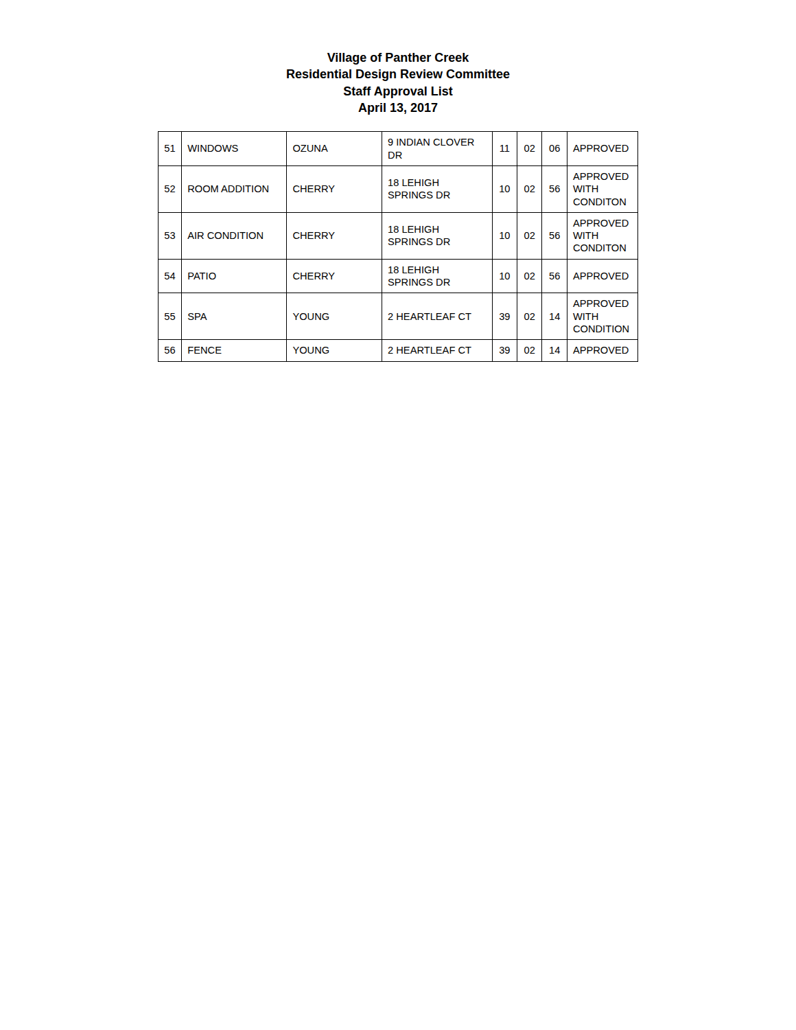Village of Panther Creek
Residential Design Review Committee
Staff Approval List
April 13, 2017
| 51 | WINDOWS | OZUNA | 9 INDIAN CLOVER DR | 11 | 02 | 06 | APPROVED |
| 52 | ROOM ADDITION | CHERRY | 18 LEHIGH SPRINGS DR | 10 | 02 | 56 | APPROVED WITH CONDITON |
| 53 | AIR CONDITION | CHERRY | 18 LEHIGH SPRINGS DR | 10 | 02 | 56 | APPROVED WITH CONDITON |
| 54 | PATIO | CHERRY | 18 LEHIGH SPRINGS DR | 10 | 02 | 56 | APPROVED |
| 55 | SPA | YOUNG | 2 HEARTLEAF CT | 39 | 02 | 14 | APPROVED WITH CONDITION |
| 56 | FENCE | YOUNG | 2 HEARTLEAF CT | 39 | 02 | 14 | APPROVED |